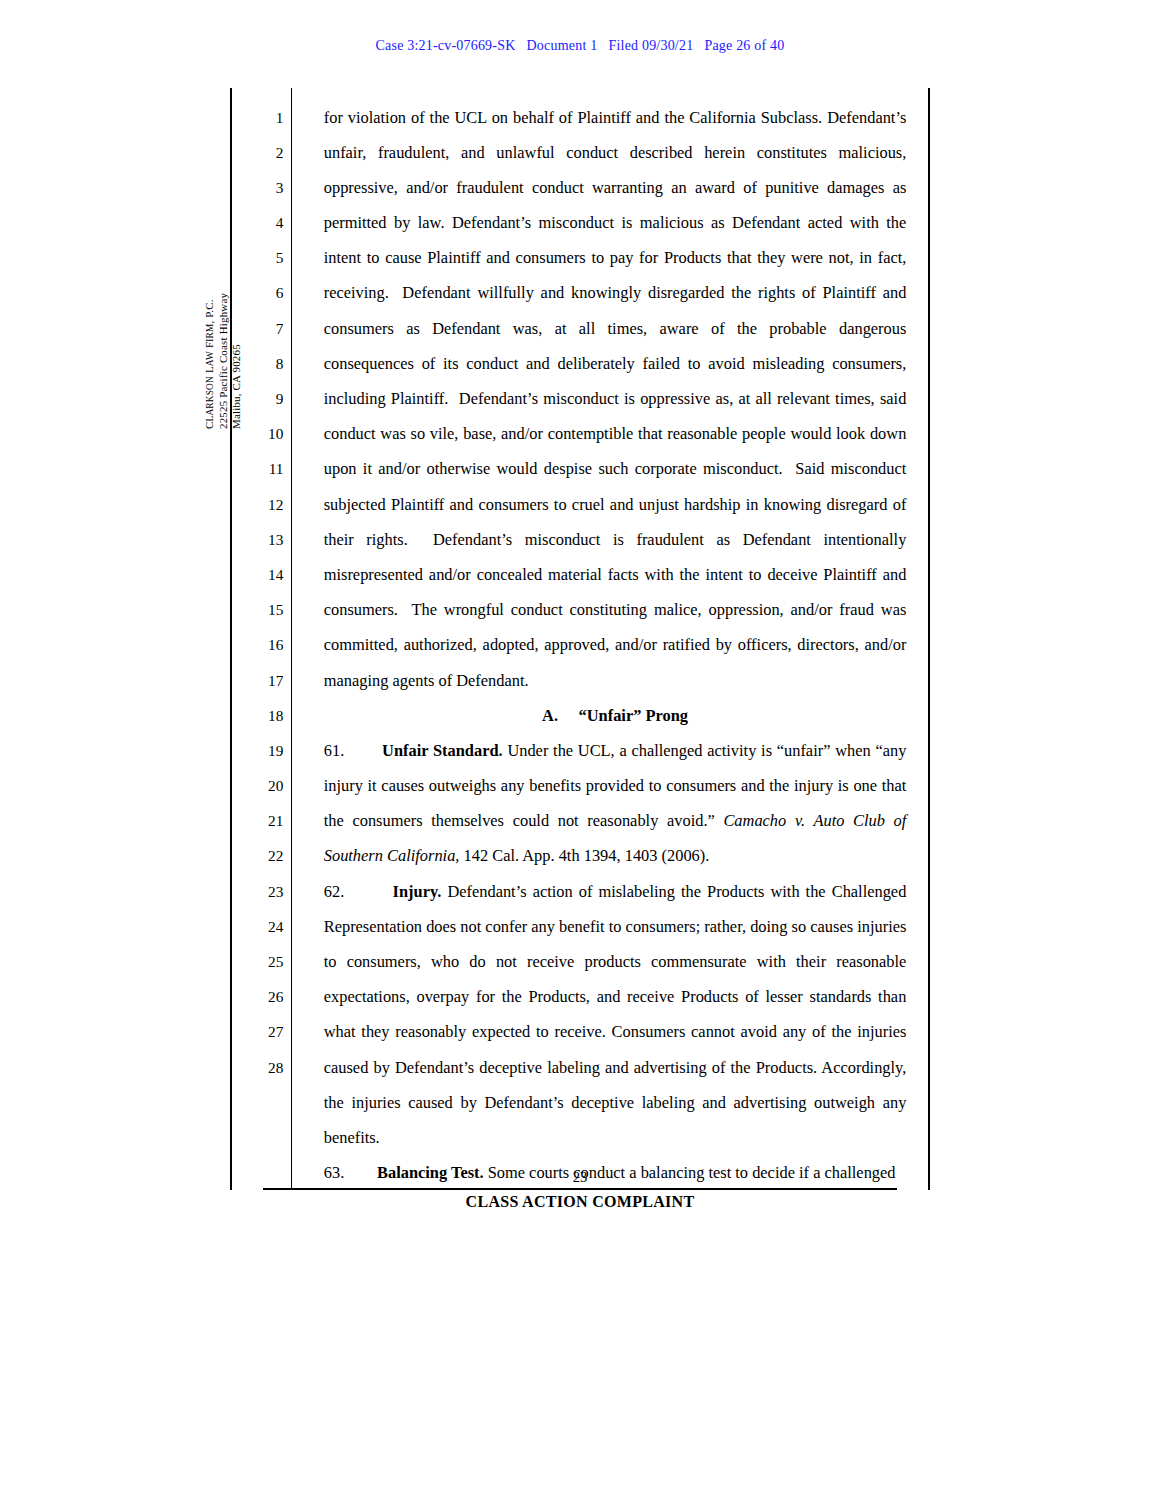Case 3:21-cv-07669-SK Document 1 Filed 09/30/21 Page 26 of 40
1
2
3
4
5
6
7
8
9
10
11
12
13
14
15
16
17
18
19
20
21
22
23
24
25
26
27
28
CLARKSON LAW FIRM, P.C.
22525 Pacific Coast Highway
Malibu, CA 90265
for violation of the UCL on behalf of Plaintiff and the California Subclass. Defendant’s unfair, fraudulent, and unlawful conduct described herein constitutes malicious, oppressive, and/or fraudulent conduct warranting an award of punitive damages as permitted by law. Defendant’s misconduct is malicious as Defendant acted with the intent to cause Plaintiff and consumers to pay for Products that they were not, in fact, receiving. Defendant willfully and knowingly disregarded the rights of Plaintiff and consumers as Defendant was, at all times, aware of the probable dangerous consequences of its conduct and deliberately failed to avoid misleading consumers, including Plaintiff. Defendant’s misconduct is oppressive as, at all relevant times, said conduct was so vile, base, and/or contemptible that reasonable people would look down upon it and/or otherwise would despise such corporate misconduct. Said misconduct subjected Plaintiff and consumers to cruel and unjust hardship in knowing disregard of their rights. Defendant’s misconduct is fraudulent as Defendant intentionally misrepresented and/or concealed material facts with the intent to deceive Plaintiff and consumers. The wrongful conduct constituting malice, oppression, and/or fraud was committed, authorized, adopted, approved, and/or ratified by officers, directors, and/or managing agents of Defendant.
A. “Unfair” Prong
61. Unfair Standard. Under the UCL, a challenged activity is “unfair” when “any injury it causes outweighs any benefits provided to consumers and the injury is one that the consumers themselves could not reasonably avoid.” Camacho v. Auto Club of Southern California, 142 Cal. App. 4th 1394, 1403 (2006).
62. Injury. Defendant’s action of mislabeling the Products with the Challenged Representation does not confer any benefit to consumers; rather, doing so causes injuries to consumers, who do not receive products commensurate with their reasonable expectations, overpay for the Products, and receive Products of lesser standards than what they reasonably expected to receive. Consumers cannot avoid any of the injuries caused by Defendant’s deceptive labeling and advertising of the Products. Accordingly, the injuries caused by Defendant’s deceptive labeling and advertising outweigh any benefits.
63. Balancing Test. Some courts conduct a balancing test to decide if a challenged
23
CLASS ACTION COMPLAINT